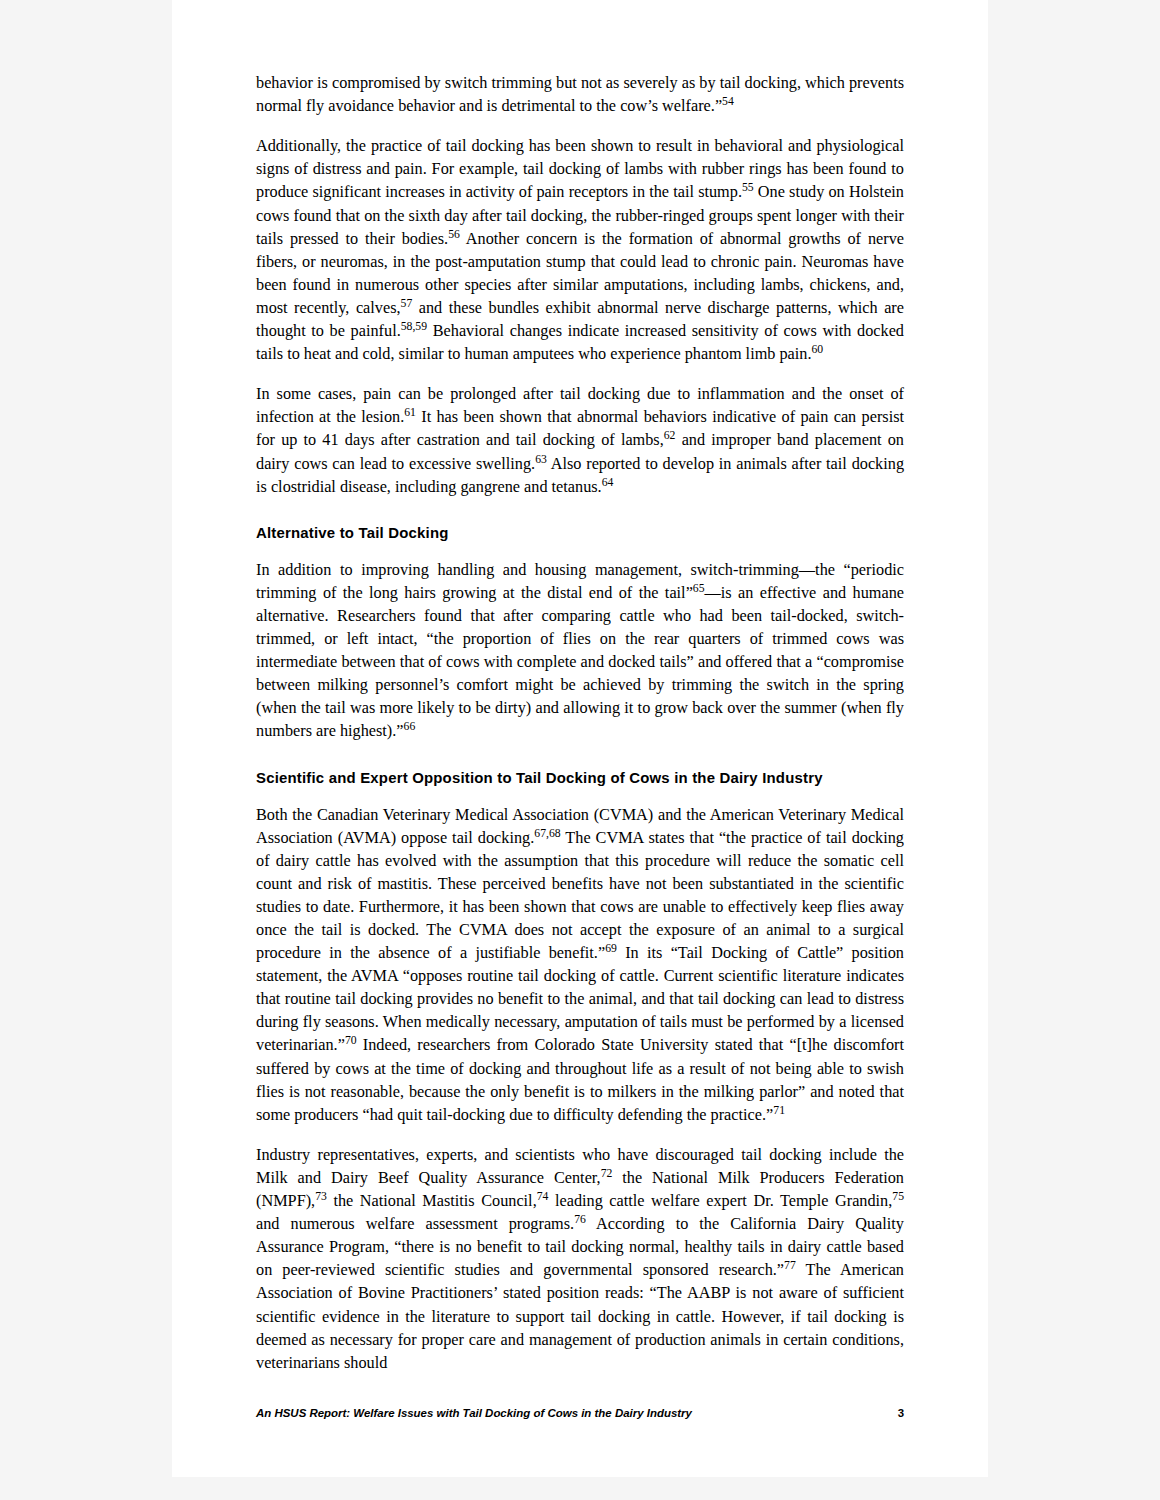behavior is compromised by switch trimming but not as severely as by tail docking, which prevents normal fly avoidance behavior and is detrimental to the cow’s welfare.”54
Additionally, the practice of tail docking has been shown to result in behavioral and physiological signs of distress and pain. For example, tail docking of lambs with rubber rings has been found to produce significant increases in activity of pain receptors in the tail stump.55 One study on Holstein cows found that on the sixth day after tail docking, the rubber-ringed groups spent longer with their tails pressed to their bodies.56 Another concern is the formation of abnormal growths of nerve fibers, or neuromas, in the post-amputation stump that could lead to chronic pain. Neuromas have been found in numerous other species after similar amputations, including lambs, chickens, and, most recently, calves,57 and these bundles exhibit abnormal nerve discharge patterns, which are thought to be painful.58,59 Behavioral changes indicate increased sensitivity of cows with docked tails to heat and cold, similar to human amputees who experience phantom limb pain.60
In some cases, pain can be prolonged after tail docking due to inflammation and the onset of infection at the lesion.61 It has been shown that abnormal behaviors indicative of pain can persist for up to 41 days after castration and tail docking of lambs,62 and improper band placement on dairy cows can lead to excessive swelling.63 Also reported to develop in animals after tail docking is clostridial disease, including gangrene and tetanus.64
Alternative to Tail Docking
In addition to improving handling and housing management, switch-trimming—the “periodic trimming of the long hairs growing at the distal end of the tail”65—is an effective and humane alternative. Researchers found that after comparing cattle who had been tail-docked, switch-trimmed, or left intact, “the proportion of flies on the rear quarters of trimmed cows was intermediate between that of cows with complete and docked tails” and offered that a “compromise between milking personnel’s comfort might be achieved by trimming the switch in the spring (when the tail was more likely to be dirty) and allowing it to grow back over the summer (when fly numbers are highest).”66
Scientific and Expert Opposition to Tail Docking of Cows in the Dairy Industry
Both the Canadian Veterinary Medical Association (CVMA) and the American Veterinary Medical Association (AVMA) oppose tail docking.67,68 The CVMA states that “the practice of tail docking of dairy cattle has evolved with the assumption that this procedure will reduce the somatic cell count and risk of mastitis. These perceived benefits have not been substantiated in the scientific studies to date. Furthermore, it has been shown that cows are unable to effectively keep flies away once the tail is docked. The CVMA does not accept the exposure of an animal to a surgical procedure in the absence of a justifiable benefit.”69 In its “Tail Docking of Cattle” position statement, the AVMA “opposes routine tail docking of cattle. Current scientific literature indicates that routine tail docking provides no benefit to the animal, and that tail docking can lead to distress during fly seasons. When medically necessary, amputation of tails must be performed by a licensed veterinarian.”70 Indeed, researchers from Colorado State University stated that “[t]he discomfort suffered by cows at the time of docking and throughout life as a result of not being able to swish flies is not reasonable, because the only benefit is to milkers in the milking parlor” and noted that some producers “had quit tail-docking due to difficulty defending the practice.”71
Industry representatives, experts, and scientists who have discouraged tail docking include the Milk and Dairy Beef Quality Assurance Center,72 the National Milk Producers Federation (NMPF),73 the National Mastitis Council,74 leading cattle welfare expert Dr. Temple Grandin,75 and numerous welfare assessment programs.76 According to the California Dairy Quality Assurance Program, “there is no benefit to tail docking normal, healthy tails in dairy cattle based on peer-reviewed scientific studies and governmental sponsored research.”77 The American Association of Bovine Practitioners’ stated position reads: “The AABP is not aware of sufficient scientific evidence in the literature to support tail docking in cattle. However, if tail docking is deemed as necessary for proper care and management of production animals in certain conditions, veterinarians should
An HSUS Report: Welfare Issues with Tail Docking of Cows in the Dairy Industry 3